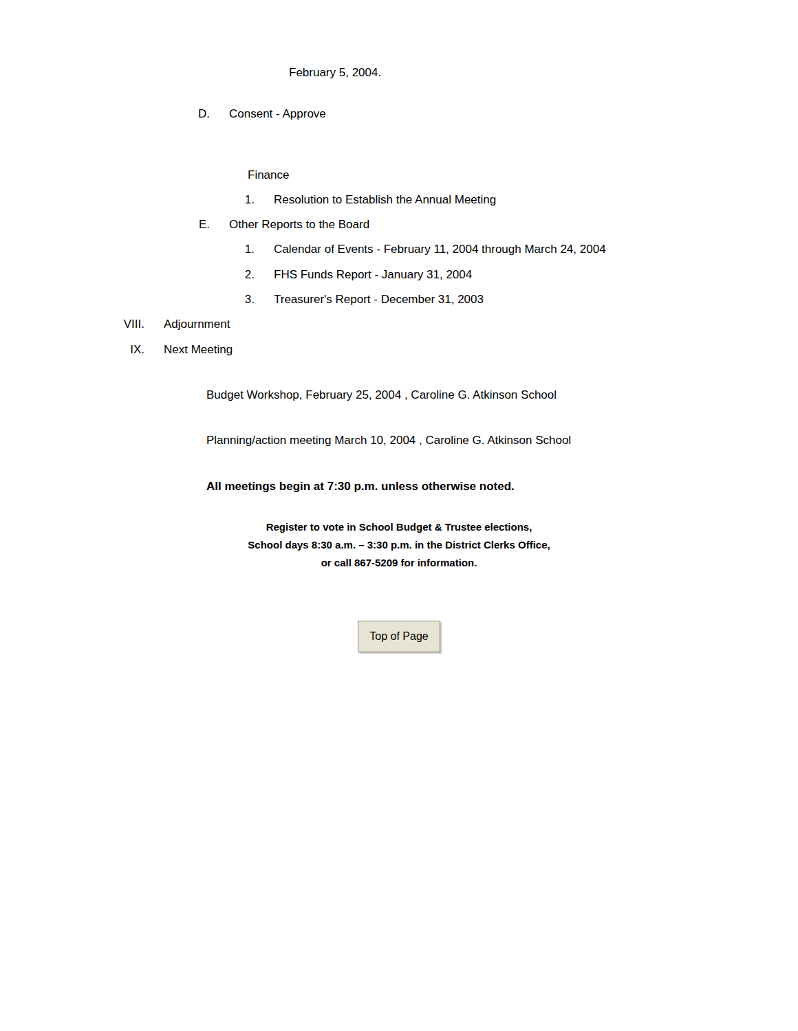February 5, 2004.
D. Consent - Approve
Finance
1. Resolution to Establish the Annual Meeting
E. Other Reports to the Board
1. Calendar of Events - February 11, 2004 through March 24, 2004
2. FHS Funds Report - January 31, 2004
3. Treasurer's Report - December 31, 2003
VIII. Adjournment
IX. Next Meeting
Budget Workshop, February 25, 2004 , Caroline G. Atkinson School
Planning/action meeting March 10, 2004 , Caroline G. Atkinson School
All meetings begin at 7:30 p.m. unless otherwise noted.
Register to vote in School Budget & Trustee elections,
School days 8:30 a.m. – 3:30 p.m. in the District Clerks Office,
or call 867-5209 for information.
Top of Page